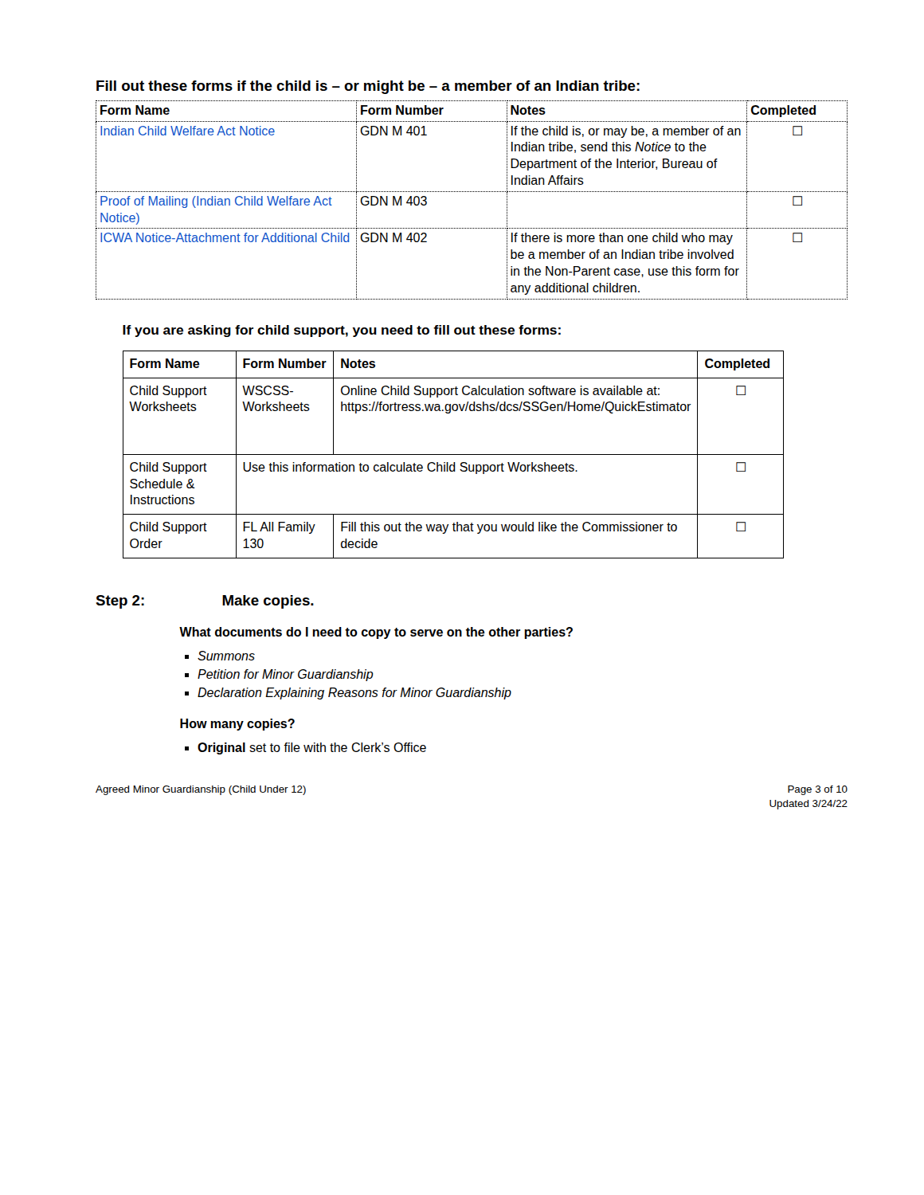Fill out these forms if the child is – or might be – a member of an Indian tribe:
| Form Name | Form Number | Notes | Completed |
| --- | --- | --- | --- |
| Indian Child Welfare Act Notice | GDN M 401 | If the child is, or may be, a member of an Indian tribe, send this Notice to the Department of the Interior, Bureau of Indian Affairs | ☐ |
| Proof of Mailing (Indian Child Welfare Act Notice) | GDN M 403 | | ☐ |
| ICWA Notice-Attachment for Additional Child | GDN M 402 | If there is more than one child who may be a member of an Indian tribe involved in the Non-Parent case, use this form for any additional children. | ☐ |
If you are asking for child support, you need to fill out these forms:
| Form Name | Form Number | Notes | Completed |
| --- | --- | --- | --- |
| Child Support Worksheets | WSCSS-Worksheets | Online Child Support Calculation software is available at: https://fortress.wa.gov/dshs/dcs/SSGen/Home/QuickEstimator | ☐ |
| Child Support Schedule & Instructions | Use this information to calculate Child Support Worksheets. | ☐ |
| Child Support Order | FL All Family 130 | Fill this out the way that you would like the Commissioner to decide | ☐ |
Step 2:
Make copies.
What documents do I need to copy to serve on the other parties?
Summons
Petition for Minor Guardianship
Declaration Explaining Reasons for Minor Guardianship
How many copies?
Original set to file with the Clerk’s Office
Agreed Minor Guardianship (Child Under 12)
Page 3 of 10
Updated 3/24/22